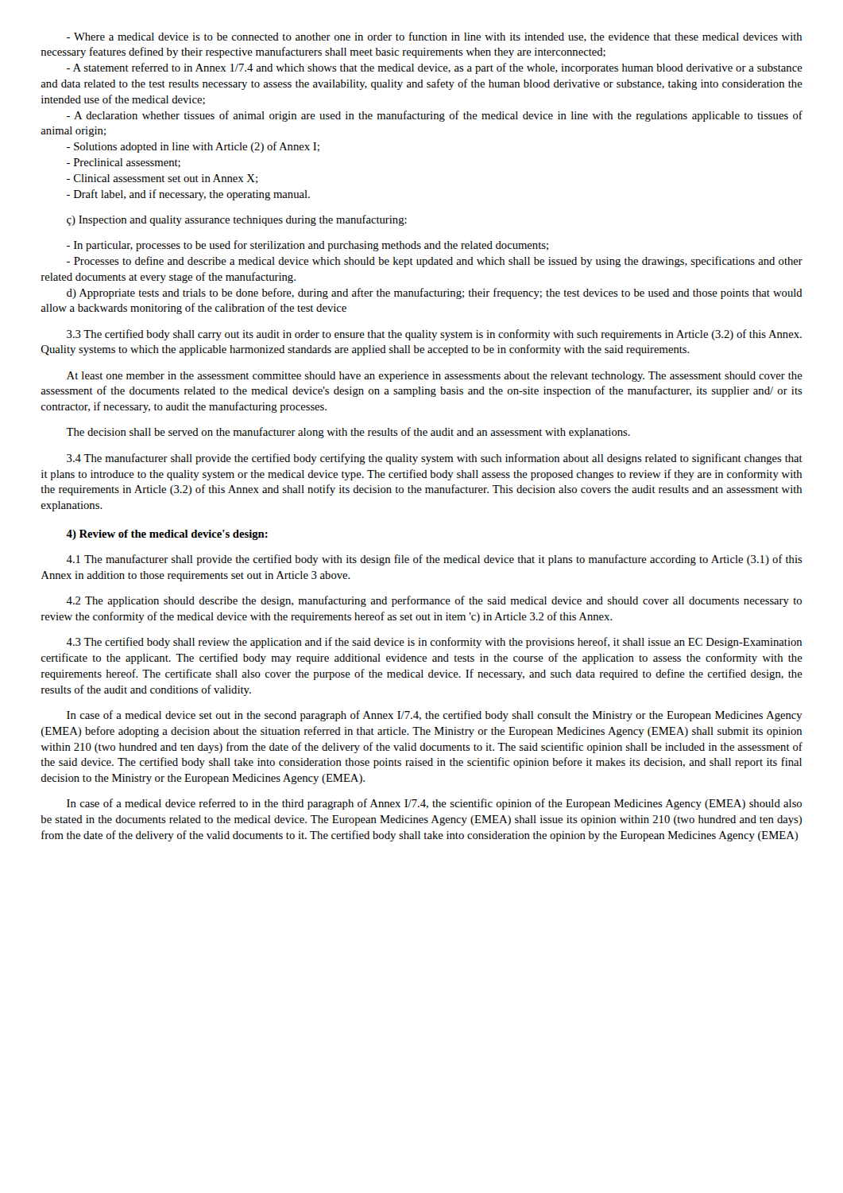- Where a medical device is to be connected to another one in order to function in line with its intended use, the evidence that these medical devices with necessary features defined by their respective manufacturers shall meet basic requirements when they are interconnected;
- A statement referred to in Annex 1/7.4 and which shows that the medical device, as a part of the whole, incorporates human blood derivative or a substance and data related to the test results necessary to assess the availability, quality and safety of the human blood derivative or substance, taking into consideration the intended use of the medical device;
- A declaration whether tissues of animal origin are used in the manufacturing of the medical device in line with the regulations applicable to tissues of animal origin;
- Solutions adopted in line with Article (2) of Annex I;
- Preclinical assessment;
- Clinical assessment set out in Annex X;
- Draft label, and if necessary, the operating manual.
ç) Inspection and quality assurance techniques during the manufacturing:
- In particular, processes to be used for sterilization and purchasing methods and the related documents;
- Processes to define and describe a medical device which should be kept updated and which shall be issued by using the drawings, specifications and other related documents at every stage of the manufacturing.
d) Appropriate tests and trials to be done before, during and after the manufacturing; their frequency; the test devices to be used and those points that would allow a backwards monitoring of the calibration of the test device
3.3 The certified body shall carry out its audit in order to ensure that the quality system is in conformity with such requirements in Article (3.2) of this Annex. Quality systems to which the applicable harmonized standards are applied shall be accepted to be in conformity with the said requirements.
At least one member in the assessment committee should have an experience in assessments about the relevant technology. The assessment should cover the assessment of the documents related to the medical device's design on a sampling basis and the on-site inspection of the manufacturer, its supplier and/ or its contractor, if necessary, to audit the manufacturing processes.
The decision shall be served on the manufacturer along with the results of the audit and an assessment with explanations.
3.4 The manufacturer shall provide the certified body certifying the quality system with such information about all designs related to significant changes that it plans to introduce to the quality system or the medical device type. The certified body shall assess the proposed changes to review if they are in conformity with the requirements in Article (3.2) of this Annex and shall notify its decision to the manufacturer. This decision also covers the audit results and an assessment with explanations.
4) Review of the medical device's design:
4.1 The manufacturer shall provide the certified body with its design file of the medical device that it plans to manufacture according to Article (3.1) of this Annex in addition to those requirements set out in Article 3 above.
4.2 The application should describe the design, manufacturing and performance of the said medical device and should cover all documents necessary to review the conformity of the medical device with the requirements hereof as set out in item 'c) in Article 3.2 of this Annex.
4.3 The certified body shall review the application and if the said device is in conformity with the provisions hereof, it shall issue an EC Design-Examination certificate to the applicant. The certified body may require additional evidence and tests in the course of the application to assess the conformity with the requirements hereof. The certificate shall also cover the purpose of the medical device. If necessary, and such data required to define the certified design, the results of the audit and conditions of validity.
In case of a medical device set out in the second paragraph of Annex I/7.4, the certified body shall consult the Ministry or the European Medicines Agency (EMEA) before adopting a decision about the situation referred in that article. The Ministry or the European Medicines Agency (EMEA) shall submit its opinion within 210 (two hundred and ten days) from the date of the delivery of the valid documents to it. The said scientific opinion shall be included in the assessment of the said device. The certified body shall take into consideration those points raised in the scientific opinion before it makes its decision, and shall report its final decision to the Ministry or the European Medicines Agency (EMEA).
In case of a medical device referred to in the third paragraph of Annex I/7.4, the scientific opinion of the European Medicines Agency (EMEA) should also be stated in the documents related to the medical device. The European Medicines Agency (EMEA) shall issue its opinion within 210 (two hundred and ten days) from the date of the delivery of the valid documents to it. The certified body shall take into consideration the opinion by the European Medicines Agency (EMEA)